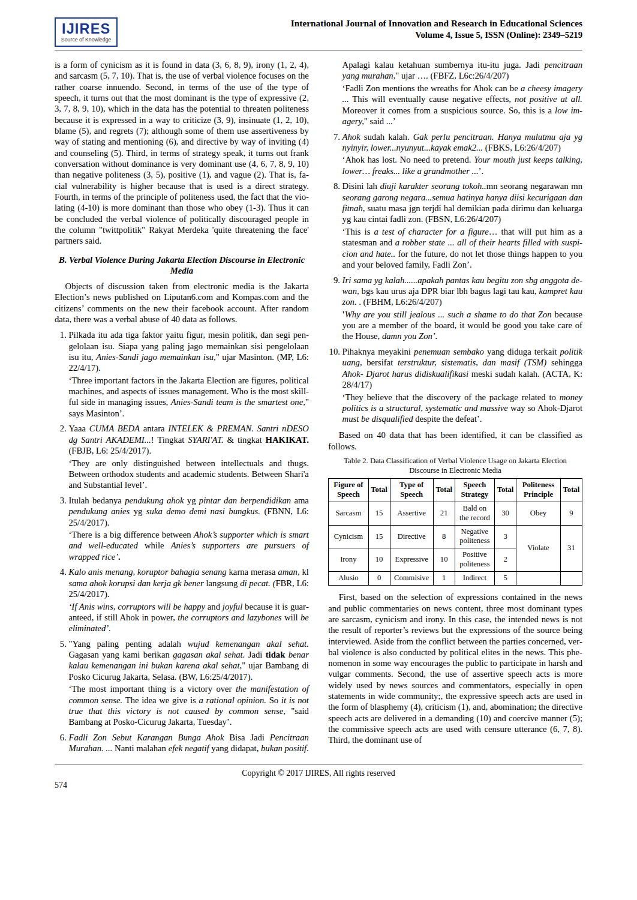IJIRES
Source of Knowledge
International Journal of Innovation and Research in Educational Sciences
Volume 4, Issue 5, ISSN (Online): 2349–5219
is a form of cynicism as it is found in data (3, 6, 8, 9), irony (1, 2, 4), and sarcasm (5, 7, 10). That is, the use of verbal violence focuses on the rather coarse innuendo. Second, in terms of the use of the type of speech, it turns out that the most dominant is the type of expressive (2, 3, 7, 8, 9, 10), which in the data has the potential to threaten politeness because it is expressed in a way to criticize (3, 9), insinuate (1, 2, 10), blame (5), and regrets (7); although some of them use assertiveness by way of stating and mentioning (6), and directive by way of inviting (4) and counseling (5). Third, in terms of strategy speak, it turns out frank conversation without dominance is very dominant use (4, 6, 7, 8, 9, 10) than negative politeness (3, 5), positive (1), and vague (2). That is, facial vulnerability is higher because that is used is a direct strategy. Fourth, in terms of the principle of politeness used, the fact that the violating (4-10) is more dominant than those who obey (1-3). Thus it can be concluded the verbal violence of politically discouraged people in the column "twittpolitik" Rakyat Merdeka 'quite threatening the face' partners said.
B. Verbal Violence During Jakarta Election Discourse in Electronic Media
Objects of discussion taken from electronic media is the Jakarta Election’s news published on Liputan6.com and Kompas.com and the citizens’ comments on the new their facebook account. After random data, there was a verbal abuse of 40 data as follows.
Pilkada itu ada tiga faktor yaitu figur, mesin politik, dan segi pengelolaan isu. Siapa yang paling jago memainkan sisi pengelolaan isu itu, Anies-Sandi jago memainkan isu," ujar Masinton. (MP, L6: 22/4/17). ‘Three important factors in the Jakarta Election are figures, political machines, and aspects of issues management. Who is the most skillful side in managing issues, Anies-Sandi team is the smartest one," says Masinton’.
Yaaa CUMA BEDA antara INTELEK & PREMAN. Santri nDESO dg Santri AKADEMI...! Tingkat SYARI'AT. & tingkat HAKIKAT. (FBJB, L6: 25/4/2017). ‘They are only distinguished between intellectuals and thugs. Between orthodox students and academic students. Between Shari'a and Substantial level’.
Itulah bedanya pendukung ahok yg pintar dan berpendidikan ama pendukung anies yg suka demo demi nasi bungkus. (FBNN, L6: 25/4/2017). ‘There is a big difference between Ahok’s supporter which is smart and well-educated while Anies’s supporters are pursuers of wrapped rice’.
Kalo anis menang, koruptor bahagia senang karna merasa aman, kl sama ahok korupsi dan kerja gk bener langsung di pecat. (FBR, L6: 25/4/2017). ‘If Anis wins, corruptors will be happy and joyful because it is guaranteed, if still Ahok in power, the corruptors and lazybones will be eliminated’.
"Yang paling penting adalah wujud kemenangan akal sehat. Gagasan yang kami berikan gagasan akal sehat. Jadi tidak benar kalau kemenangan ini bukan karena akal sehat," ujar Bambang di Posko Cicurug Jakarta, Selasa. (BW, L6:25/4/2017). ‘The most important thing is a victory over the manifestation of common sense. The idea we give is a rational opinion. So it is not true that this victory is not caused by common sense, "said Bambang at Posko-Cicurug Jakarta, Tuesday’.
Fadli Zon Sebut Karangan Bunga Ahok Bisa Jadi Pencitraan Murahan. ... Nanti malahan efek negatif yang didapat, bukan positif. Apalagi kalau ketahuan sumbernya itu-itu juga. Jadi pencitraan yang murahan," ujar …. (FBFZ, L6c:26/4/207) ‘Fadli Zon mentions the wreaths for Ahok can be a cheesy imagery ... This will eventually cause negative effects, not positive at all. Moreover it comes from a suspicious source. So, this is a low imagery," said ...’
Ahok sudah kalah. Gak perlu pencitraan. Hanya mulutmu aja yg nyinyir, lower...nyunyut...kayak emak2... (FBKS, L6:26/4/207) ‘Ahok has lost. No need to pretend. Your mouth just keeps talking, lower… freaks... like a grandmother ...’.
Disini lah diuji karakter seorang tokoh.. mn seorang negarawan mn seorang garong negara...semua hatinya hanya diisi kecurigaan dan fitnah, suatu masa jgn terjdi hal demikian pada dirimu dan keluarga yg kau cintai fadli zon. (FBSN, L6:26/4/207) ‘This is a test of character for a figure… that will put him as a statesman and a robber state ... all of their hearts filled with suspicion and hate.. for the future, do not let those things happen to you and your beloved family, Fadli Zon’.
Iri sama yg kalah......apakah pantas kau begitu zon sbg anggota dewan, bgs kau urus aja DPR biar lbh bagus lagi tau kau, kampret kau zon. . (FBHM, L6:26/4/207) 'Why are you still jealous ... such a shame to do that Zon because you are a member of the board, it would be good you take care of the House, damn you Zon’.
Pihaknya meyakini penemuan sembako yang diduga terkait politik uang, bersifat terstruktur, sistematis, dan masif (TSM) sehingga Ahok- Djarot harus didiskualifikasi meski sudah kalah. (ACTA, K: 28/4/17) ‘They believe that the discovery of the package related to money politics is a structural, systematic and massive way so Ahok-Djarot must be disqualified despite the defeat’.
Based on 40 data that has been identified, it can be classified as follows.
Table 2. Data Classification of Verbal Violence Usage on Jakarta Election Discourse in Electronic Media
| Figure of Speech | Total | Type of Speech | Total | Speech Strategy | Total | Politeness Principle | Total |
| --- | --- | --- | --- | --- | --- | --- | --- |
| Sarcasm | 15 | Assertive | 21 | Bald on the record | 30 | Obey | 9 |
| Cynicism | 15 | Directive | 8 | Negative politeness | 3 | Violate | 31 |
| Irony | 10 | Expressive | 10 | Positive politeness | 2 |
| Alusio | 0 | Commisive | 1 | Indirect | 5 | | |
First, based on the selection of expressions contained in the news and public commentaries on news content, three most dominant types are sarcasm, cynicism and irony. In this case, the intended news is not the result of reporter’s reviews but the expressions of the source being interviewed. Aside from the conflict between the parties concerned, verbal violence is also conducted by political elites in the news. This phenomenon in some way encourages the public to participate in harsh and vulgar comments. Second, the use of assertive speech acts is more widely used by news sources and commentators, especially in open statements in wide community;, the expressive speech acts are used in the form of blasphemy (4), criticism (1), and, abomination; the directive speech acts are delivered in a demanding (10) and coercive manner (5); the commissive speech acts are used with censure utterance (6, 7, 8). Third, the dominant use of
Copyright © 2017 IJIRES, All rights reserved 574